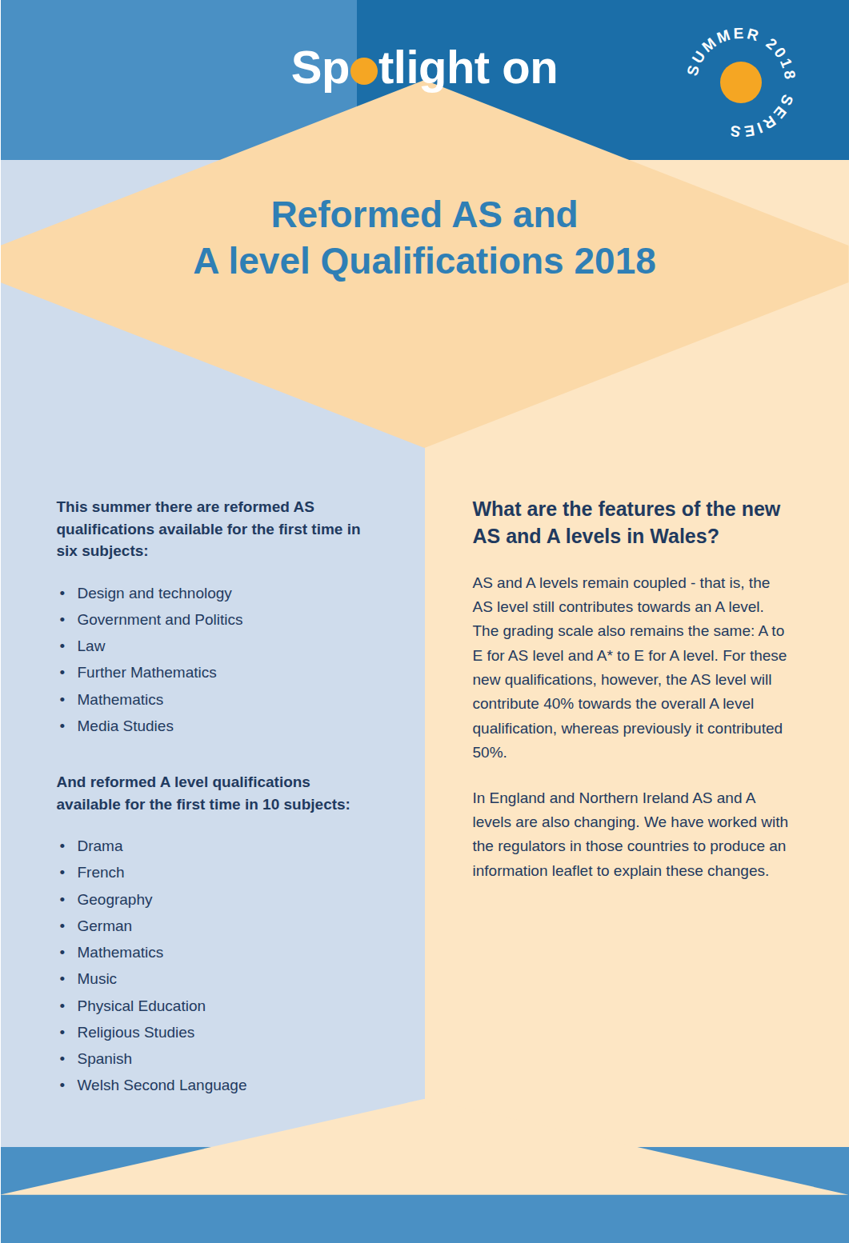Sp tlight on
SUMMER 2018 SERIES
Reformed AS and
A level Qualifications 2018
This summer there are reformed AS qualifications available for the first time in six subjects:
Design and technology
Government and Politics
Law
Further Mathematics
Mathematics
Media Studies
And reformed A level qualifications available for the first time in 10 subjects:
Drama
French
Geography
German
Mathematics
Music
Physical Education
Religious Studies
Spanish
Welsh Second Language
What are the features of the new AS and A levels in Wales?
AS and A levels remain coupled - that is, the AS level still contributes towards an A level. The grading scale also remains the same: A to E for AS level and A* to E for A level. For these new qualifications, however, the AS level will contribute 40% towards the overall A level qualification, whereas previously it contributed 50%.
In England and Northern Ireland AS and A levels are also changing. We have worked with the regulators in those countries to produce an information leaflet to explain these changes.